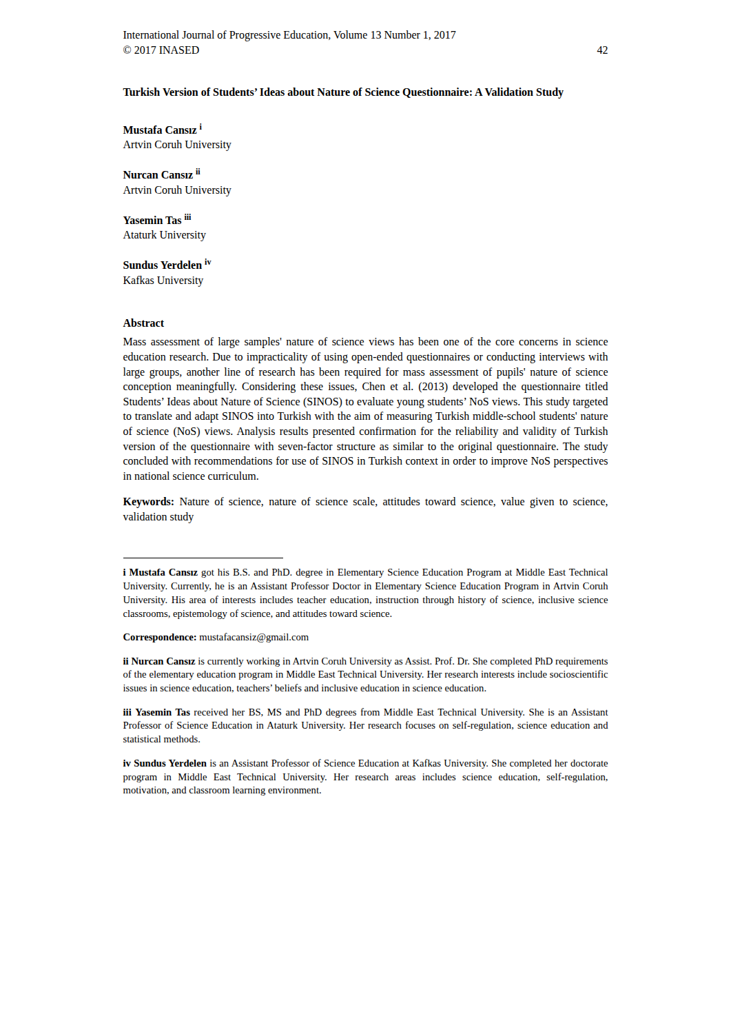International Journal of Progressive Education, Volume 13 Number 1, 2017
© 2017 INASED 42
Turkish Version of Students’ Ideas about Nature of Science Questionnaire: A Validation Study
Mustafa Cansız i
Artvin Coruh University
Nurcan Cansız ii
Artvin Coruh University
Yasemin Tas iii
Ataturk University
Sundus Yerdelen iv
Kafkas University
Abstract
Mass assessment of large samples' nature of science views has been one of the core concerns in science education research. Due to impracticality of using open-ended questionnaires or conducting interviews with large groups, another line of research has been required for mass assessment of pupils' nature of science conception meaningfully. Considering these issues, Chen et al. (2013) developed the questionnaire titled Students’ Ideas about Nature of Science (SINOS) to evaluate young students’ NoS views. This study targeted to translate and adapt SINOS into Turkish with the aim of measuring Turkish middle-school students' nature of science (NoS) views. Analysis results presented confirmation for the reliability and validity of Turkish version of the questionnaire with seven-factor structure as similar to the original questionnaire. The study concluded with recommendations for use of SINOS in Turkish context in order to improve NoS perspectives in national science curriculum.
Keywords: Nature of science, nature of science scale, attitudes toward science, value given to science, validation study
i Mustafa Cansız got his B.S. and PhD. degree in Elementary Science Education Program at Middle East Technical University. Currently, he is an Assistant Professor Doctor in Elementary Science Education Program in Artvin Coruh University. His area of interests includes teacher education, instruction through history of science, inclusive science classrooms, epistemology of science, and attitudes toward science.
Correspondence: mustafacansiz@gmail.com
ii Nurcan Cansız is currently working in Artvin Coruh University as Assist. Prof. Dr. She completed PhD requirements of the elementary education program in Middle East Technical University. Her research interests include socioscientific issues in science education, teachers’ beliefs and inclusive education in science education.
iii Yasemin Tas received her BS, MS and PhD degrees from Middle East Technical University. She is an Assistant Professor of Science Education in Ataturk University. Her research focuses on self-regulation, science education and statistical methods.
iv Sundus Yerdelen is an Assistant Professor of Science Education at Kafkas University. She completed her doctorate program in Middle East Technical University. Her research areas includes science education, self-regulation, motivation, and classroom learning environment.